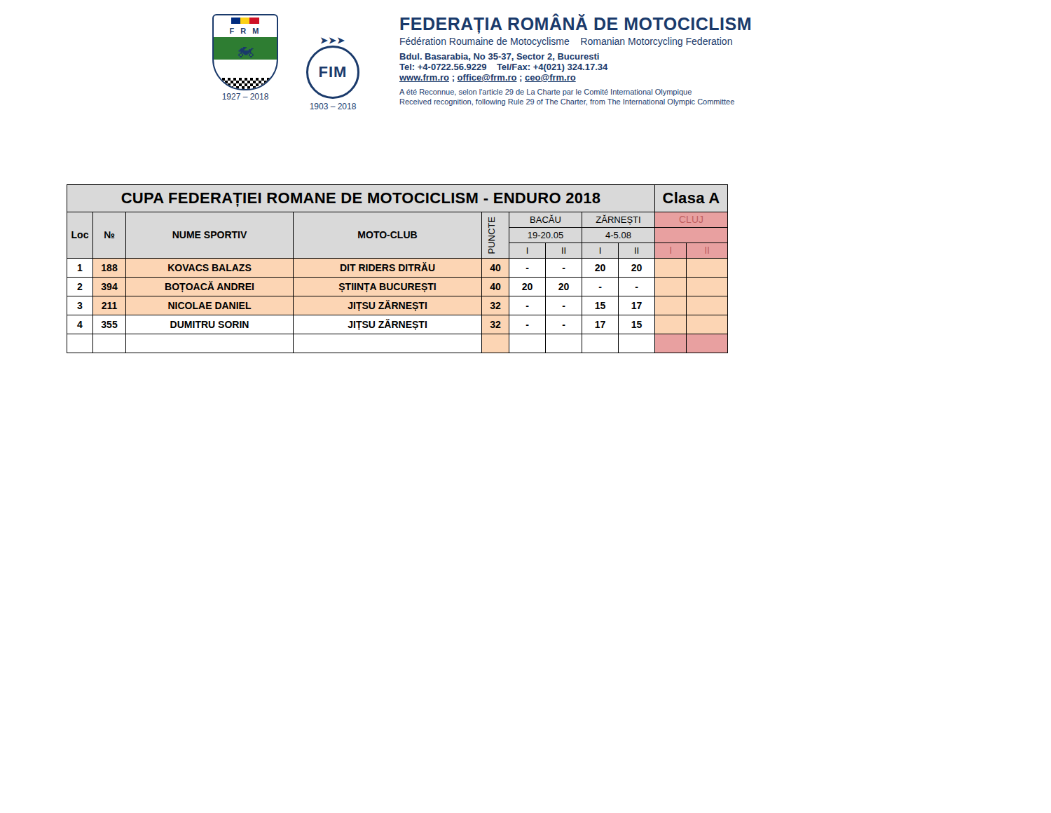F R M
🏍
1927 – 2018
➤➤➤
FIM
1903 – 2018
FEDERAȚIA ROMÂNĂ DE MOTOCICLISM
Fédération Roumaine de Motocyclisme Romanian Motorcycling Federation
Bdul. Basarabia, No 35-37, Sector 2, Bucuresti
Tel: +4-0722.56.9229 Tel/Fax: +4(021) 324.17.34
www.frm.ro ; office@frm.ro ; ceo@frm.ro
A été Reconnue, selon l'article 29 de La Charte par le Comité International Olympique
Received recognition, following Rule 29 of The Charter, from The International Olympic Committee
| CUPA FEDERAȚIEI ROMANE DE MOTOCICLISM - ENDURO 2018 | Clasa A |
| Loc | № | NUME SPORTIV | MOTO-CLUB | PUNCTE | BACĂU | ZĂRNEȘTI | CLUJ |
| 19-20.05 | 4-5.08 | |
| I | II | I | II | I | II |
| 1 | 188 | KOVACS BALAZS | DIT RIDERS DITRĂU | 40 | - | - | 20 | 20 | | |
| 2 | 394 | BOȚOACĂ ANDREI | ȘTIINȚA BUCUREȘTI | 40 | 20 | 20 | - | - | | |
| 3 | 211 | NICOLAE DANIEL | JIȚSU ZĂRNEȘTI | 32 | - | - | 15 | 17 | | |
| 4 | 355 | DUMITRU SORIN | JIȚSU ZĂRNEȘTI | 32 | - | - | 17 | 15 | | |